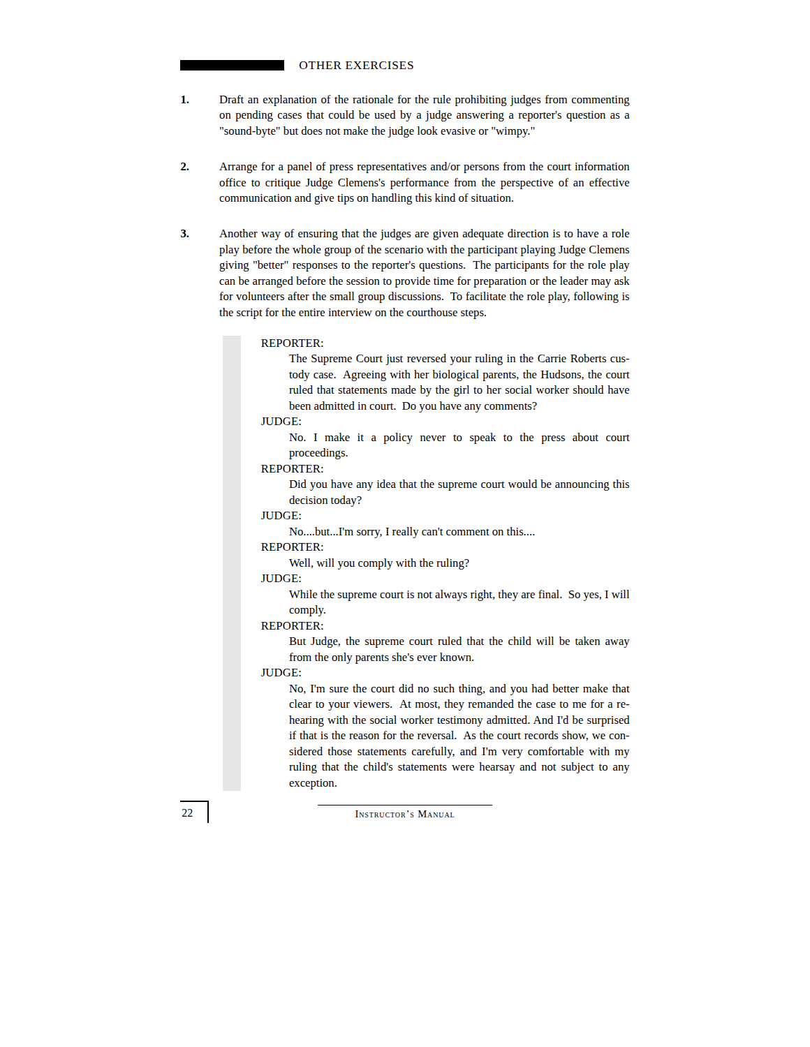Other Exercises
1.
Draft an explanation of the rationale for the rule prohibiting judges from commenting on pending cases that could be used by a judge answering a reporter's question as a "sound-byte" but does not make the judge look evasive or "wimpy."
2.
Arrange for a panel of press representatives and/or persons from the court information office to critique Judge Clemens's performance from the perspective of an effective communication and give tips on handling this kind of situation.
3.
Another way of ensuring that the judges are given adequate direction is to have a role play before the whole group of the scenario with the participant playing Judge Clemens giving "better" responses to the reporter's questions. The participants for the role play can be arranged before the session to provide time for preparation or the leader may ask for volunteers after the small group discussions. To facilitate the role play, following is the script for the entire interview on the courthouse steps.
Reporter:
The Supreme Court just reversed your ruling in the Carrie Roberts custody case. Agreeing with her biological parents, the Hudsons, the court ruled that statements made by the girl to her social worker should have been admitted in court. Do you have any comments?
Judge:
No. I make it a policy never to speak to the press about court proceedings.
Reporter:
Did you have any idea that the supreme court would be announcing this decision today?
Judge:
No....but...I'm sorry, I really can't comment on this....
Reporter:
Well, will you comply with the ruling?
Judge:
While the supreme court is not always right, they are final. So yes, I will comply.
Reporter:
But Judge, the supreme court ruled that the child will be taken away from the only parents she's ever known.
Judge:
No, I'm sure the court did no such thing, and you had better make that clear to your viewers. At most, they remanded the case to me for a re-hearing with the social worker testimony admitted. And I'd be surprised if that is the reason for the reversal. As the court records show, we considered those statements carefully, and I'm very comfortable with my ruling that the child's statements were hearsay and not subject to any exception.
22
Instructor’s Manual